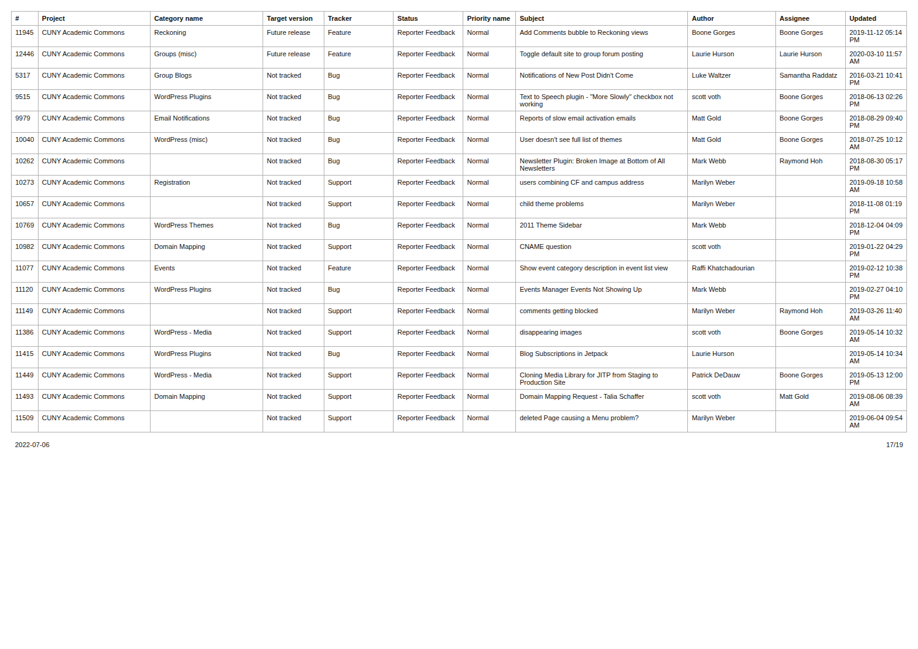Redmine issue listing
| # | Project | Category name | Target version | Tracker | Status | Priority name | Subject | Author | Assignee | Updated |
| --- | --- | --- | --- | --- | --- | --- | --- | --- | --- | --- |
| 11945 | CUNY Academic Commons | Reckoning | Future release | Feature | Reporter Feedback | Normal | Add Comments bubble to Reckoning views | Boone Gorges | Boone Gorges | 2019-11-12 05:14 PM |
| 12446 | CUNY Academic Commons | Groups (misc) | Future release | Feature | Reporter Feedback | Normal | Toggle default site to group forum posting | Laurie Hurson | Laurie Hurson | 2020-03-10 11:57 AM |
| 5317 | CUNY Academic Commons | Group Blogs | Not tracked | Bug | Reporter Feedback | Normal | Notifications of New Post Didn't Come | Luke Waltzer | Samantha Raddatz | 2016-03-21 10:41 PM |
| 9515 | CUNY Academic Commons | WordPress Plugins | Not tracked | Bug | Reporter Feedback | Normal | Text to Speech plugin - "More Slowly" checkbox not working | scott voth | Boone Gorges | 2018-06-13 02:26 PM |
| 9979 | CUNY Academic Commons | Email Notifications | Not tracked | Bug | Reporter Feedback | Normal | Reports of slow email activation emails | Matt Gold | Boone Gorges | 2018-08-29 09:40 PM |
| 10040 | CUNY Academic Commons | WordPress (misc) | Not tracked | Bug | Reporter Feedback | Normal | User doesn't see full list of themes | Matt Gold | Boone Gorges | 2018-07-25 10:12 AM |
| 10262 | CUNY Academic Commons | | Not tracked | Bug | Reporter Feedback | Normal | Newsletter Plugin: Broken Image at Bottom of All Newsletters | Mark Webb | Raymond Hoh | 2018-08-30 05:17 PM |
| 10273 | CUNY Academic Commons | Registration | Not tracked | Support | Reporter Feedback | Normal | users combining CF and campus address | Marilyn Weber | | 2019-09-18 10:58 AM |
| 10657 | CUNY Academic Commons | | Not tracked | Support | Reporter Feedback | Normal | child theme problems | Marilyn Weber | | 2018-11-08 01:19 PM |
| 10769 | CUNY Academic Commons | WordPress Themes | Not tracked | Bug | Reporter Feedback | Normal | 2011 Theme Sidebar | Mark Webb | | 2018-12-04 04:09 PM |
| 10982 | CUNY Academic Commons | Domain Mapping | Not tracked | Support | Reporter Feedback | Normal | CNAME question | scott voth | | 2019-01-22 04:29 PM |
| 11077 | CUNY Academic Commons | Events | Not tracked | Feature | Reporter Feedback | Normal | Show event category description in event list view | Raffi Khatchadourian | | 2019-02-12 10:38 PM |
| 11120 | CUNY Academic Commons | WordPress Plugins | Not tracked | Bug | Reporter Feedback | Normal | Events Manager Events Not Showing Up | Mark Webb | | 2019-02-27 04:10 PM |
| 11149 | CUNY Academic Commons | | Not tracked | Support | Reporter Feedback | Normal | comments getting blocked | Marilyn Weber | Raymond Hoh | 2019-03-26 11:40 AM |
| 11386 | CUNY Academic Commons | WordPress - Media | Not tracked | Support | Reporter Feedback | Normal | disappearing images | scott voth | Boone Gorges | 2019-05-14 10:32 AM |
| 11415 | CUNY Academic Commons | WordPress Plugins | Not tracked | Bug | Reporter Feedback | Normal | Blog Subscriptions in Jetpack | Laurie Hurson | | 2019-05-14 10:34 AM |
| 11449 | CUNY Academic Commons | WordPress - Media | Not tracked | Support | Reporter Feedback | Normal | Cloning Media Library for JITP from Staging to Production Site | Patrick DeDauw | Boone Gorges | 2019-05-13 12:00 PM |
| 11493 | CUNY Academic Commons | Domain Mapping | Not tracked | Support | Reporter Feedback | Normal | Domain Mapping Request - Talia Schaffer | scott voth | Matt Gold | 2019-08-06 08:39 AM |
| 11509 | CUNY Academic Commons | | Not tracked | Support | Reporter Feedback | Normal | deleted Page causing a Menu problem? | Marilyn Weber | | 2019-06-04 09:54 AM |
| 2022-07-06 | 17/19 |